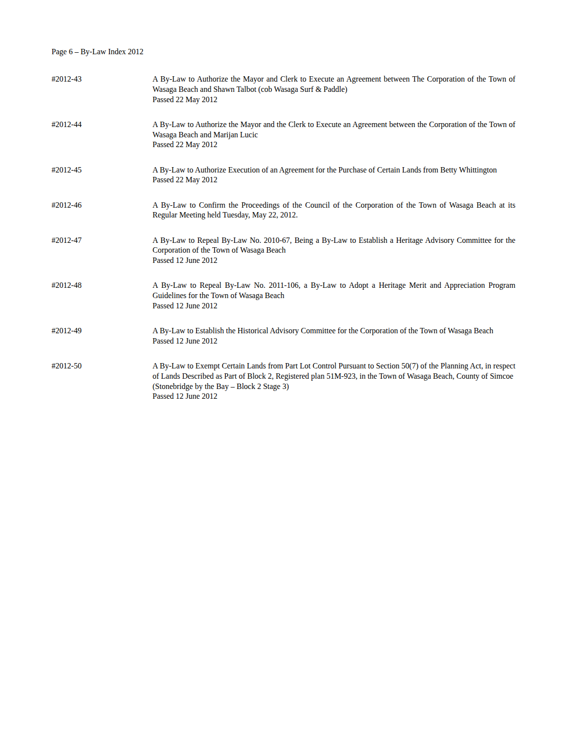Page 6 – By-Law Index 2012
#2012-43
A By-Law to Authorize the Mayor and Clerk to Execute an Agreement between The Corporation of the Town of Wasaga Beach and Shawn Talbot (cob Wasaga Surf & Paddle)
Passed 22 May 2012
#2012-44
A By-Law to Authorize the Mayor and the Clerk to Execute an Agreement between the Corporation of the Town of Wasaga Beach and Marijan Lucic
Passed 22 May 2012
#2012-45
A By-Law to Authorize Execution of an Agreement for the Purchase of Certain Lands from Betty Whittington
Passed 22 May 2012
#2012-46
A By-Law to Confirm the Proceedings of the Council of the Corporation of the Town of Wasaga Beach at its Regular Meeting held Tuesday, May 22, 2012.
#2012-47
A By-Law to Repeal By-Law No. 2010-67, Being a By-Law to Establish a Heritage Advisory Committee for the Corporation of the Town of Wasaga Beach
Passed 12 June 2012
#2012-48
A By-Law to Repeal By-Law No. 2011-106, a By-Law to Adopt a Heritage Merit and Appreciation Program Guidelines for the Town of Wasaga Beach
Passed 12 June 2012
#2012-49
A By-Law to Establish the Historical Advisory Committee for the Corporation of the Town of Wasaga Beach
Passed 12 June 2012
#2012-50
A By-Law to Exempt Certain Lands from Part Lot Control Pursuant to Section 50(7) of the Planning Act, in respect of Lands Described as Part of Block 2, Registered plan 51M-923, in the Town of Wasaga Beach, County of Simcoe
(Stonebridge by the Bay – Block 2 Stage 3)
Passed 12 June 2012